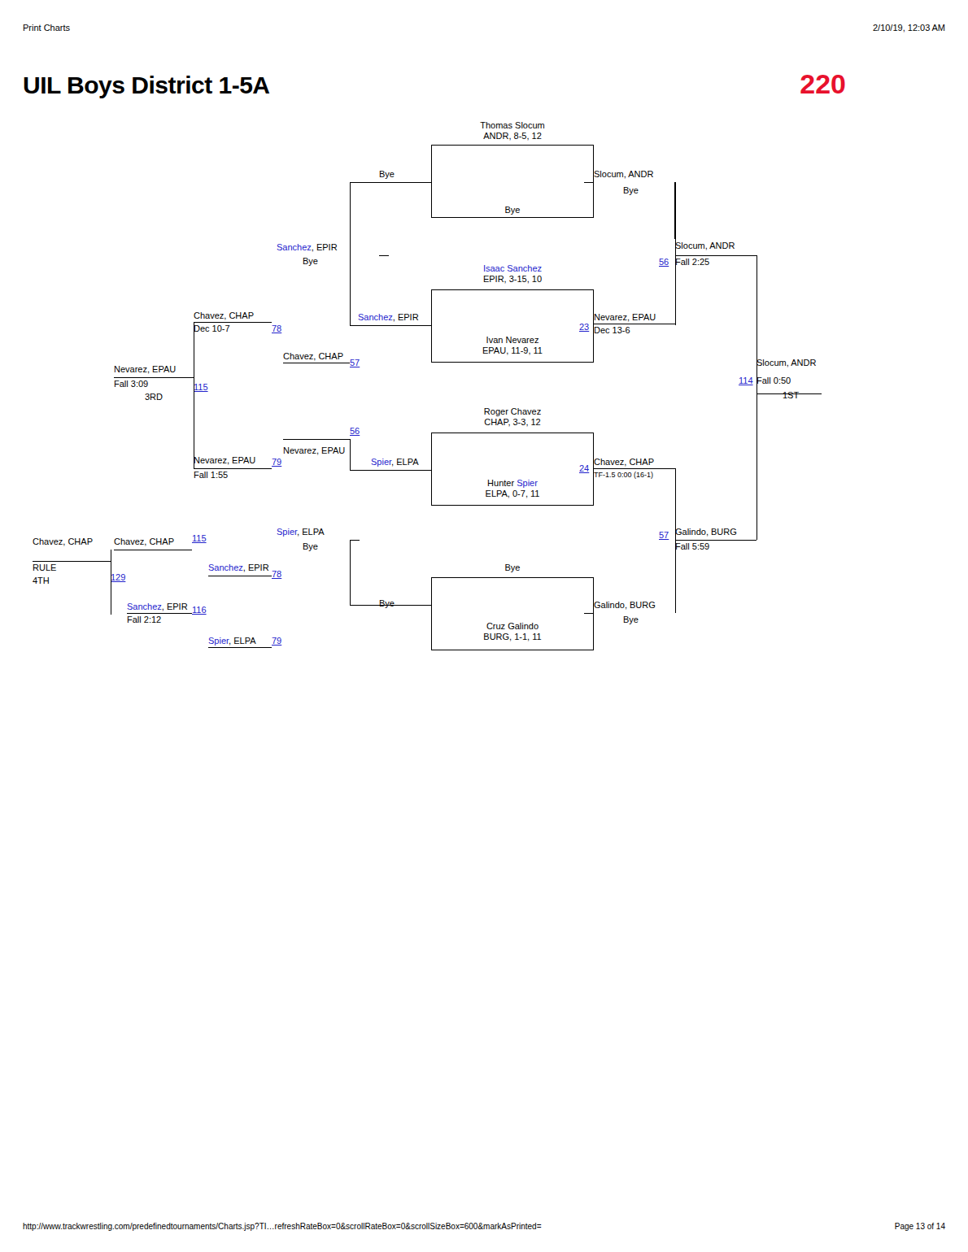Print Charts
2/10/19, 12:03 AM
UIL Boys District 1-5A
220
Thomas Slocum
ANDR, 8-5, 12
Bye
Bye
Slocum, ANDR
Bye
Sanchez, EPIR
Bye
Slocum, ANDR
56
Fall 2:25
Chavez, CHAP
78
Dec 10-7
Isaac Sanchez
EPIR, 3-15, 10
Ivan Nevarez
EPAU, 11-9, 11
Sanchez, EPIR
Chavez, CHAP
57
23
Nevarez, EPAU
Dec 13-6
Nevarez, EPAU
Fall 3:09
3RD
115
Slocum, ANDR
114
Fall 0:50
1ST
Nevarez, EPAU
56
Roger Chavez
CHAP, 3-3, 12
Hunter Spier
ELPA, 0-7, 11
Nevarez, EPAU
79
Fall 1:55
Spier, ELPA
24
Chavez, CHAP
TF-1.5 0:00 (16-1)
Spier, ELPA
Bye
57
Galindo, BURG
Fall 5:59
Chavez, CHAP
RULE
129
4TH
Chavez, CHAP
115
Sanchez, EPIR
78
Sanchez, EPIR
116
Fall 2:12
Spier, ELPA
79
Bye
Cruz Galindo
BURG, 1-1, 11
Bye
Galindo, BURG
Bye
http://www.trackwrestling.com/predefinedtournaments/Charts.jsp?TI…refreshRateBox=0&scrollRateBox=0&scrollSizeBox=600&markAsPrinted=
Page 13 of 14